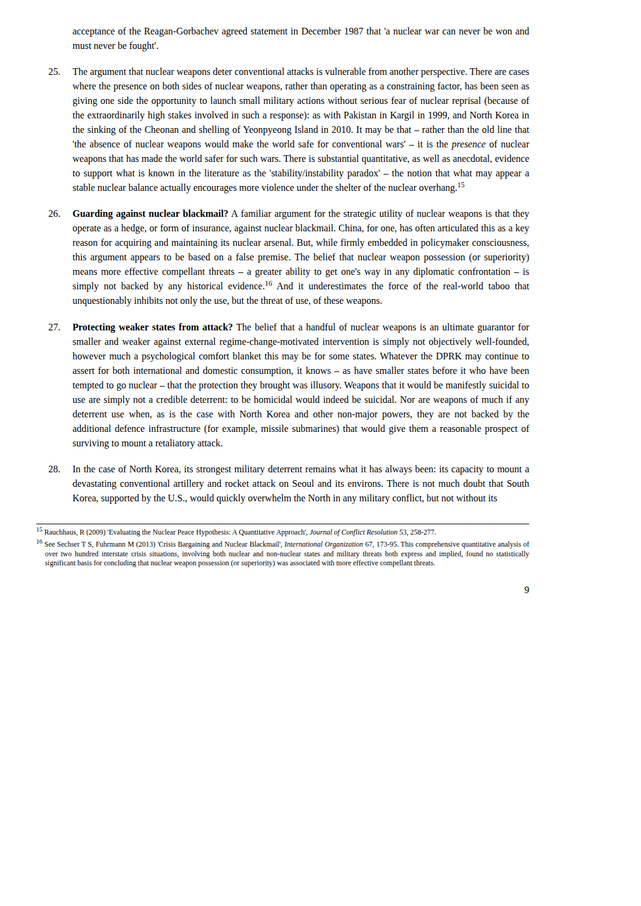acceptance of the Reagan-Gorbachev agreed statement in December 1987 that 'a nuclear war can never be won and must never be fought'.
The argument that nuclear weapons deter conventional attacks is vulnerable from another perspective. There are cases where the presence on both sides of nuclear weapons, rather than operating as a constraining factor, has been seen as giving one side the opportunity to launch small military actions without serious fear of nuclear reprisal (because of the extraordinarily high stakes involved in such a response): as with Pakistan in Kargil in 1999, and North Korea in the sinking of the Cheonan and shelling of Yeonpyeong Island in 2010. It may be that – rather than the old line that 'the absence of nuclear weapons would make the world safe for conventional wars' – it is the presence of nuclear weapons that has made the world safer for such wars. There is substantial quantitative, as well as anecdotal, evidence to support what is known in the literature as the 'stability/instability paradox' – the notion that what may appear a stable nuclear balance actually encourages more violence under the shelter of the nuclear overhang.15
Guarding against nuclear blackmail? A familiar argument for the strategic utility of nuclear weapons is that they operate as a hedge, or form of insurance, against nuclear blackmail. China, for one, has often articulated this as a key reason for acquiring and maintaining its nuclear arsenal. But, while firmly embedded in policymaker consciousness, this argument appears to be based on a false premise. The belief that nuclear weapon possession (or superiority) means more effective compellant threats – a greater ability to get one's way in any diplomatic confrontation – is simply not backed by any historical evidence.16 And it underestimates the force of the real-world taboo that unquestionably inhibits not only the use, but the threat of use, of these weapons.
Protecting weaker states from attack? The belief that a handful of nuclear weapons is an ultimate guarantor for smaller and weaker against external regime-change-motivated intervention is simply not objectively well-founded, however much a psychological comfort blanket this may be for some states. Whatever the DPRK may continue to assert for both international and domestic consumption, it knows – as have smaller states before it who have been tempted to go nuclear – that the protection they brought was illusory. Weapons that it would be manifestly suicidal to use are simply not a credible deterrent: to be homicidal would indeed be suicidal. Nor are weapons of much if any deterrent use when, as is the case with North Korea and other non-major powers, they are not backed by the additional defence infrastructure (for example, missile submarines) that would give them a reasonable prospect of surviving to mount a retaliatory attack.
In the case of North Korea, its strongest military deterrent remains what it has always been: its capacity to mount a devastating conventional artillery and rocket attack on Seoul and its environs. There is not much doubt that South Korea, supported by the U.S., would quickly overwhelm the North in any military conflict, but not without its
15 Rauchhaus, R (2009) 'Evaluating the Nuclear Peace Hypothesis: A Quantitative Approach', Journal of Conflict Resolution 53, 258-277.
16 See Sechser T S, Fuhrmann M (2013) 'Crisis Bargaining and Nuclear Blackmail', International Organization 67, 173-95. This comprehensive quantitative analysis of over two hundred interstate crisis situations, involving both nuclear and non-nuclear states and military threats both express and implied, found no statistically significant basis for concluding that nuclear weapon possession (or superiority) was associated with more effective compellant threats.
9